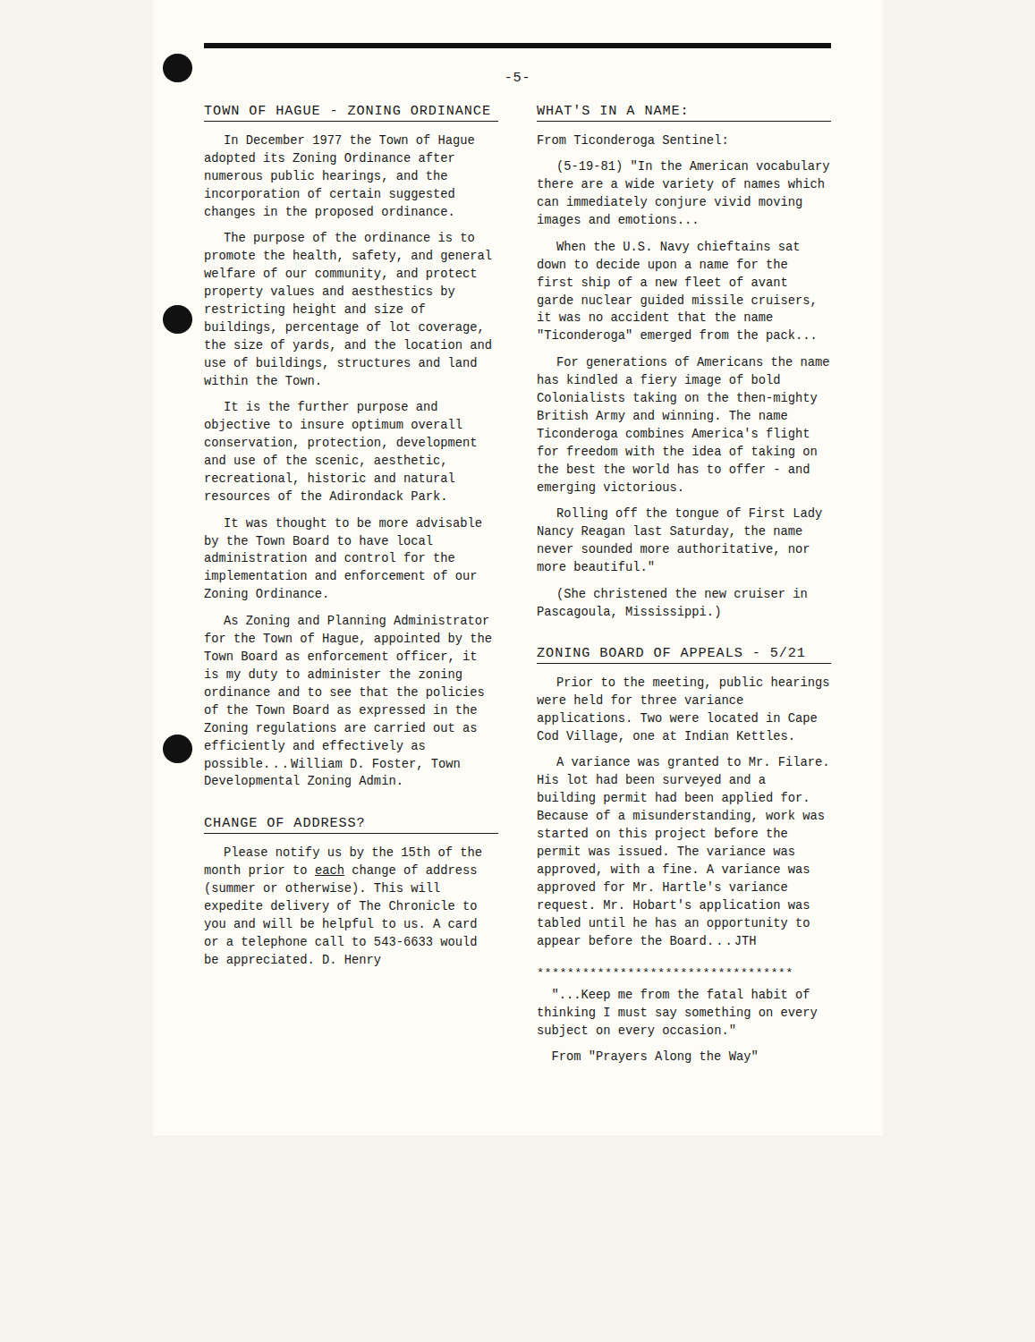-5-
Town of Hague - Zoning Ordinance
In December 1977 the Town of Hague adopted its Zoning Ordinance after numerous public hearings, and the incorporation of certain suggested changes in the proposed ordinance.
The purpose of the ordinance is to promote the health, safety, and general welfare of our community, and protect property values and aesthestics by restricting height and size of buildings, percentage of lot coverage, the size of yards, and the location and use of buildings, structures and land within the Town.
It is the further purpose and objective to insure optimum overall conservation, protection, development and use of the scenic, aesthetic, recreational, historic and natural resources of the Adirondack Park.
It was thought to be more advisable by the Town Board to have local administration and control for the implementation and enforcement of our Zoning Ordinance.
As Zoning and Planning Administrator for the Town of Hague, appointed by the Town Board as enforcement officer, it is my duty to administer the zoning ordinance and to see that the policies of the Town Board as expressed in the Zoning regulations are carried out as efficiently and effectively as possible... William D. Foster, Town Developmental Zoning Admin.
Change of Address?
Please notify us by the 15th of the month prior to each change of address (summer or otherwise). This will expedite delivery of The Chronicle to you and will be helpful to us. A card or a telephone call to 543-6633 would be appreciated. D. Henry
What's in a Name:
From Ticonderoga Sentinel:
(5-19-81) "In the American vocabulary there are a wide variety of names which can immediately conjure vivid moving images and emotions...
When the U.S. Navy chieftains sat down to decide upon a name for the first ship of a new fleet of avant garde nuclear guided missile cruisers, it was no accident that the name "Ticonderoga" emerged from the pack...
For generations of Americans the name has kindled a fiery image of bold Colonialists taking on the then-mighty British Army and winning. The name Ticonderoga combines America's flight for freedom with the idea of taking on the best the world has to offer - and emerging victorious.
Rolling off the tongue of First Lady Nancy Reagan last Saturday, the name never sounded more authoritative, nor more beautiful."
(She christened the new cruiser in Pascagoula, Mississippi.)
Zoning Board of Appeals - 5/21
Prior to the meeting, public hearings were held for three variance applications. Two were located in Cape Cod Village, one at Indian Kettles.
A variance was granted to Mr. Filare. His lot had been surveyed and a building permit had been applied for. Because of a misunderstanding, work was started on this project before the permit was issued. The variance was approved, with a fine. A variance was approved for Mr. Hartle's variance request. Mr. Hobart's application was tabled until he has an opportunity to appear before the Board... JTH
**********************************
"...Keep me from the fatal habit of thinking I must say something on every subject on every occasion."
From "Prayers Along the Way"